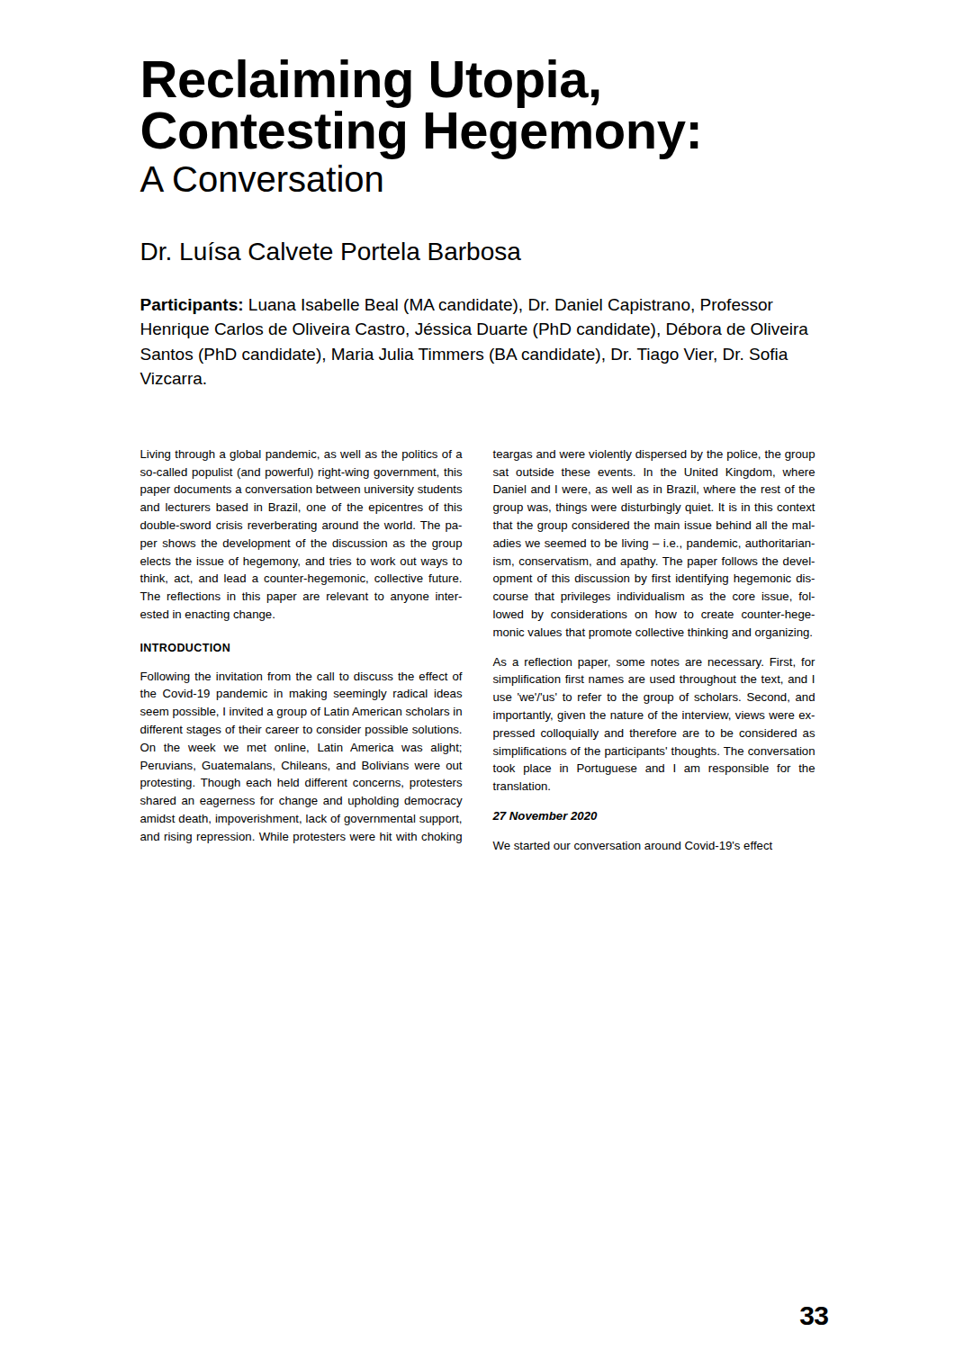Reclaiming Utopia, Contesting Hegemony:A Conversation
Dr. Luísa Calvete Portela Barbosa
Participants: Luana Isabelle Beal (MA candidate), Dr. Daniel Capistrano, Professor Henrique Carlos de Oliveira Castro, Jéssica Duarte (PhD candidate), Débora de Oliveira Santos (PhD candidate), Maria Julia Timmers (BA candidate), Dr. Tiago Vier, Dr. Sofia Vizcarra.
Living through a global pandemic, as well as the politics of a so-called populist (and powerful) right-wing government, this paper documents a conversation between university students and lecturers based in Brazil, one of the epicentres of this double-sword crisis reverberating around the world. The paper shows the development of the discussion as the group elects the issue of hegemony, and tries to work out ways to think, act, and lead a counter-hegemonic, collective future. The reflections in this paper are relevant to anyone interested in enacting change.
Introduction
Following the invitation from the call to discuss the effect of the Covid-19 pandemic in making seemingly radical ideas seem possible, I invited a group of Latin American scholars in different stages of their career to consider possible solutions. On the week we met online, Latin America was alight; Peruvians, Guatemalans, Chileans, and Bolivians were out protesting. Though each held different concerns, protesters shared an eagerness for change and upholding democracy amidst death, impoverishment, lack of governmental support, and rising repression. While protesters were hit with choking teargas and were violently dispersed by the police, the group sat outside these events. In the United Kingdom, where Daniel and I were, as well as in Brazil, where the rest of the group was, things were disturbingly quiet. It is in this context that the group considered the main issue behind all the maladies we seemed to be living – i.e., pandemic, authoritarianism, conservatism, and apathy. The paper follows the development of this discussion by first identifying hegemonic discourse that privileges individualism as the core issue, followed by considerations on how to create counter-hegemonic values that promote collective thinking and organizing.
As a reflection paper, some notes are necessary. First, for simplification first names are used throughout the text, and I use 'we'/'us' to refer to the group of scholars. Second, and importantly, given the nature of the interview, views were expressed colloquially and therefore are to be considered as simplifications of the participants' thoughts. The conversation took place in Portuguese and I am responsible for the translation.
27 November 2020
We started our conversation around Covid-19's effect
33